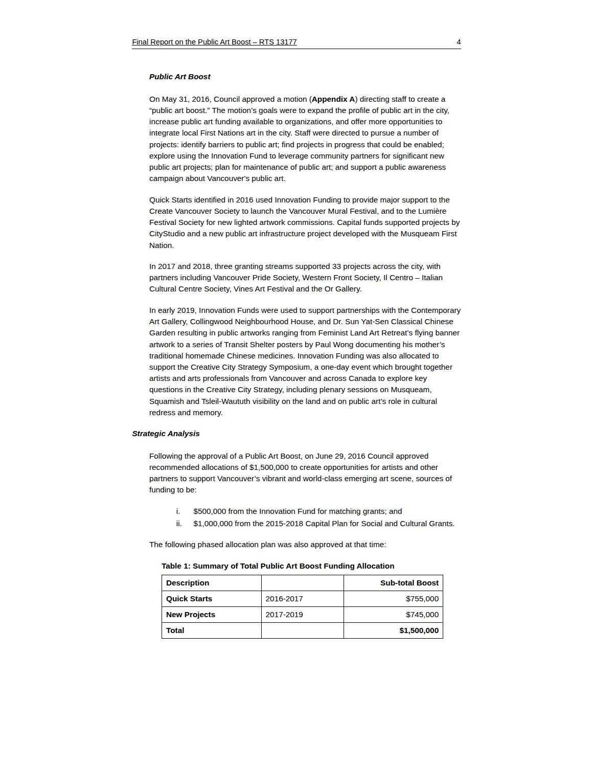Final Report on the Public Art Boost – RTS 13177 4
Public Art Boost
On May 31, 2016, Council approved a motion (Appendix A) directing staff to create a “public art boost.” The motion’s goals were to expand the profile of public art in the city, increase public art funding available to organizations, and offer more opportunities to integrate local First Nations art in the city. Staff were directed to pursue a number of projects: identify barriers to public art; find projects in progress that could be enabled; explore using the Innovation Fund to leverage community partners for significant new public art projects; plan for maintenance of public art; and support a public awareness campaign about Vancouver's public art.
Quick Starts identified in 2016 used Innovation Funding to provide major support to the Create Vancouver Society to launch the Vancouver Mural Festival, and to the Lumière Festival Society for new lighted artwork commissions. Capital funds supported projects by CityStudio and a new public art infrastructure project developed with the Musqueam First Nation.
In 2017 and 2018, three granting streams supported 33 projects across the city, with partners including Vancouver Pride Society, Western Front Society, Il Centro – Italian Cultural Centre Society, Vines Art Festival and the Or Gallery.
In early 2019, Innovation Funds were used to support partnerships with the Contemporary Art Gallery, Collingwood Neighbourhood House, and Dr. Sun Yat-Sen Classical Chinese Garden resulting in public artworks ranging from Feminist Land Art Retreat’s flying banner artwork to a series of Transit Shelter posters by Paul Wong documenting his mother’s traditional homemade Chinese medicines. Innovation Funding was also allocated to support the Creative City Strategy Symposium, a one-day event which brought together artists and arts professionals from Vancouver and across Canada to explore key questions in the Creative City Strategy, including plenary sessions on Musqueam, Squamish and Tsleil-Waututh visibility on the land and on public art’s role in cultural redress and memory.
Strategic Analysis
Following the approval of a Public Art Boost, on June 29, 2016 Council approved recommended allocations of $1,500,000 to create opportunities for artists and other partners to support Vancouver’s vibrant and world-class emerging art scene, sources of funding to be:
i.$500,000 from the Innovation Fund for matching grants; and
ii.$1,000,000 from the 2015-2018 Capital Plan for Social and Cultural Grants.
The following phased allocation plan was also approved at that time:
Table 1: Summary of Total Public Art Boost Funding Allocation
| Description | | Sub-total Boost |
| --- | --- | --- |
| Quick Starts | 2016-2017 | $755,000 |
| New Projects | 2017-2019 | $745,000 |
| Total | | $1,500,000 |